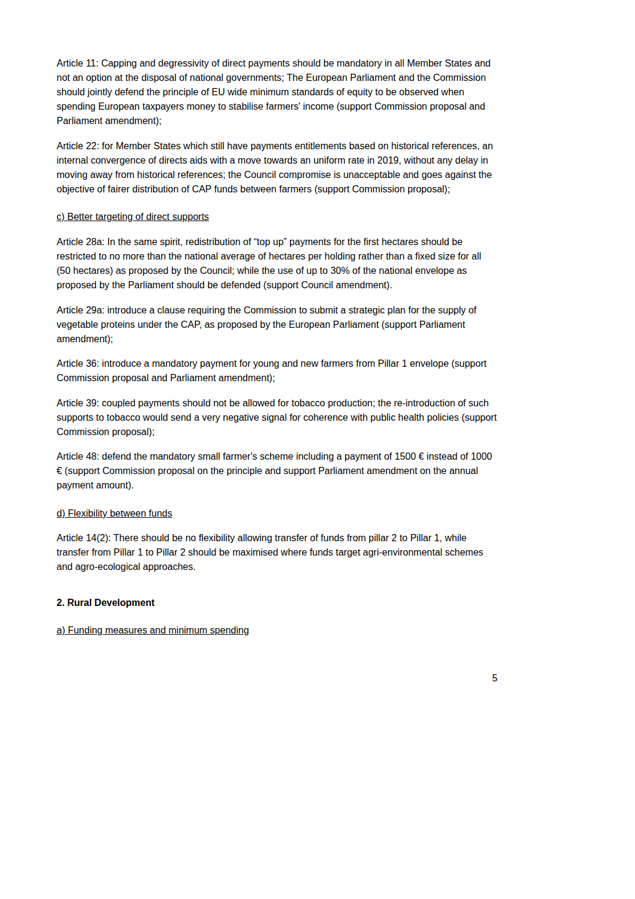Article 11: Capping and degressivity of direct payments should be mandatory in all Member States and not an option at the disposal of national governments; The European Parliament and the Commission should jointly defend the principle of EU wide minimum standards of equity to be observed when spending European taxpayers money to stabilise farmers' income (support Commission proposal and Parliament amendment);
Article 22: for Member States which still have payments entitlements based on historical references, an internal convergence of directs aids with a move towards an uniform rate in 2019, without any delay in moving away from historical references; the Council compromise is unacceptable and goes against the objective of fairer distribution of CAP funds between farmers (support Commission proposal);
c) Better targeting of direct supports
Article 28a: In the same spirit, redistribution of “top up” payments for the first hectares should be restricted to no more than the national average of hectares per holding rather than a fixed size for all (50 hectares) as proposed by the Council; while the use of up to 30% of the national envelope as proposed by the Parliament should be defended (support Council amendment).
Article 29a: introduce a clause requiring the Commission to submit a strategic plan for the supply of vegetable proteins under the CAP, as proposed by the European Parliament (support Parliament amendment);
Article 36: introduce a mandatory payment for young and new farmers from Pillar 1 envelope (support Commission proposal and Parliament amendment);
Article 39: coupled payments should not be allowed for tobacco production; the re-introduction of such supports to tobacco would send a very negative signal for coherence with public health policies (support Commission proposal);
Article 48: defend the mandatory small farmer's scheme including a payment of 1500 € instead of 1000 € (support Commission proposal on the principle and support Parliament amendment on the annual payment amount).
d) Flexibility between funds
Article 14(2): There should be no flexibility allowing transfer of funds from pillar 2 to Pillar 1, while transfer from Pillar 1 to Pillar 2 should be maximised where funds target agri-environmental schemes and agro-ecological approaches.
2. Rural Development
a) Funding measures and minimum spending
5